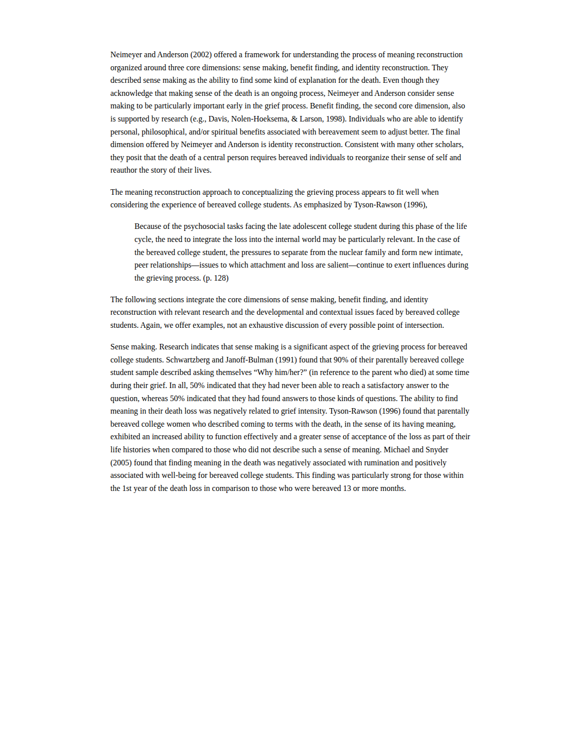Neimeyer and Anderson (2002) offered a framework for understanding the process of meaning reconstruction organized around three core dimensions: sense making, benefit finding, and identity reconstruction. They described sense making as the ability to find some kind of explanation for the death. Even though they acknowledge that making sense of the death is an ongoing process, Neimeyer and Anderson consider sense making to be particularly important early in the grief process. Benefit finding, the second core dimension, also is supported by research (e.g., Davis, Nolen-Hoeksema, & Larson, 1998). Individuals who are able to identify personal, philosophical, and/or spiritual benefits associated with bereavement seem to adjust better. The final dimension offered by Neimeyer and Anderson is identity reconstruction. Consistent with many other scholars, they posit that the death of a central person requires bereaved individuals to reorganize their sense of self and reauthor the story of their lives.
The meaning reconstruction approach to conceptualizing the grieving process appears to fit well when considering the experience of bereaved college students. As emphasized by Tyson-Rawson (1996),
Because of the psychosocial tasks facing the late adolescent college student during this phase of the life cycle, the need to integrate the loss into the internal world may be particularly relevant. In the case of the bereaved college student, the pressures to separate from the nuclear family and form new intimate, peer relationships—issues to which attachment and loss are salient—continue to exert influences during the grieving process. (p. 128)
The following sections integrate the core dimensions of sense making, benefit finding, and identity reconstruction with relevant research and the developmental and contextual issues faced by bereaved college students. Again, we offer examples, not an exhaustive discussion of every possible point of intersection.
Sense making. Research indicates that sense making is a significant aspect of the grieving process for bereaved college students. Schwartzberg and Janoff-Bulman (1991) found that 90% of their parentally bereaved college student sample described asking themselves “Why him/her?” (in reference to the parent who died) at some time during their grief. In all, 50% indicated that they had never been able to reach a satisfactory answer to the question, whereas 50% indicated that they had found answers to those kinds of questions. The ability to find meaning in their death loss was negatively related to grief intensity. Tyson-Rawson (1996) found that parentally bereaved college women who described coming to terms with the death, in the sense of its having meaning, exhibited an increased ability to function effectively and a greater sense of acceptance of the loss as part of their life histories when compared to those who did not describe such a sense of meaning. Michael and Snyder (2005) found that finding meaning in the death was negatively associated with rumination and positively associated with well-being for bereaved college students. This finding was particularly strong for those within the 1st year of the death loss in comparison to those who were bereaved 13 or more months.